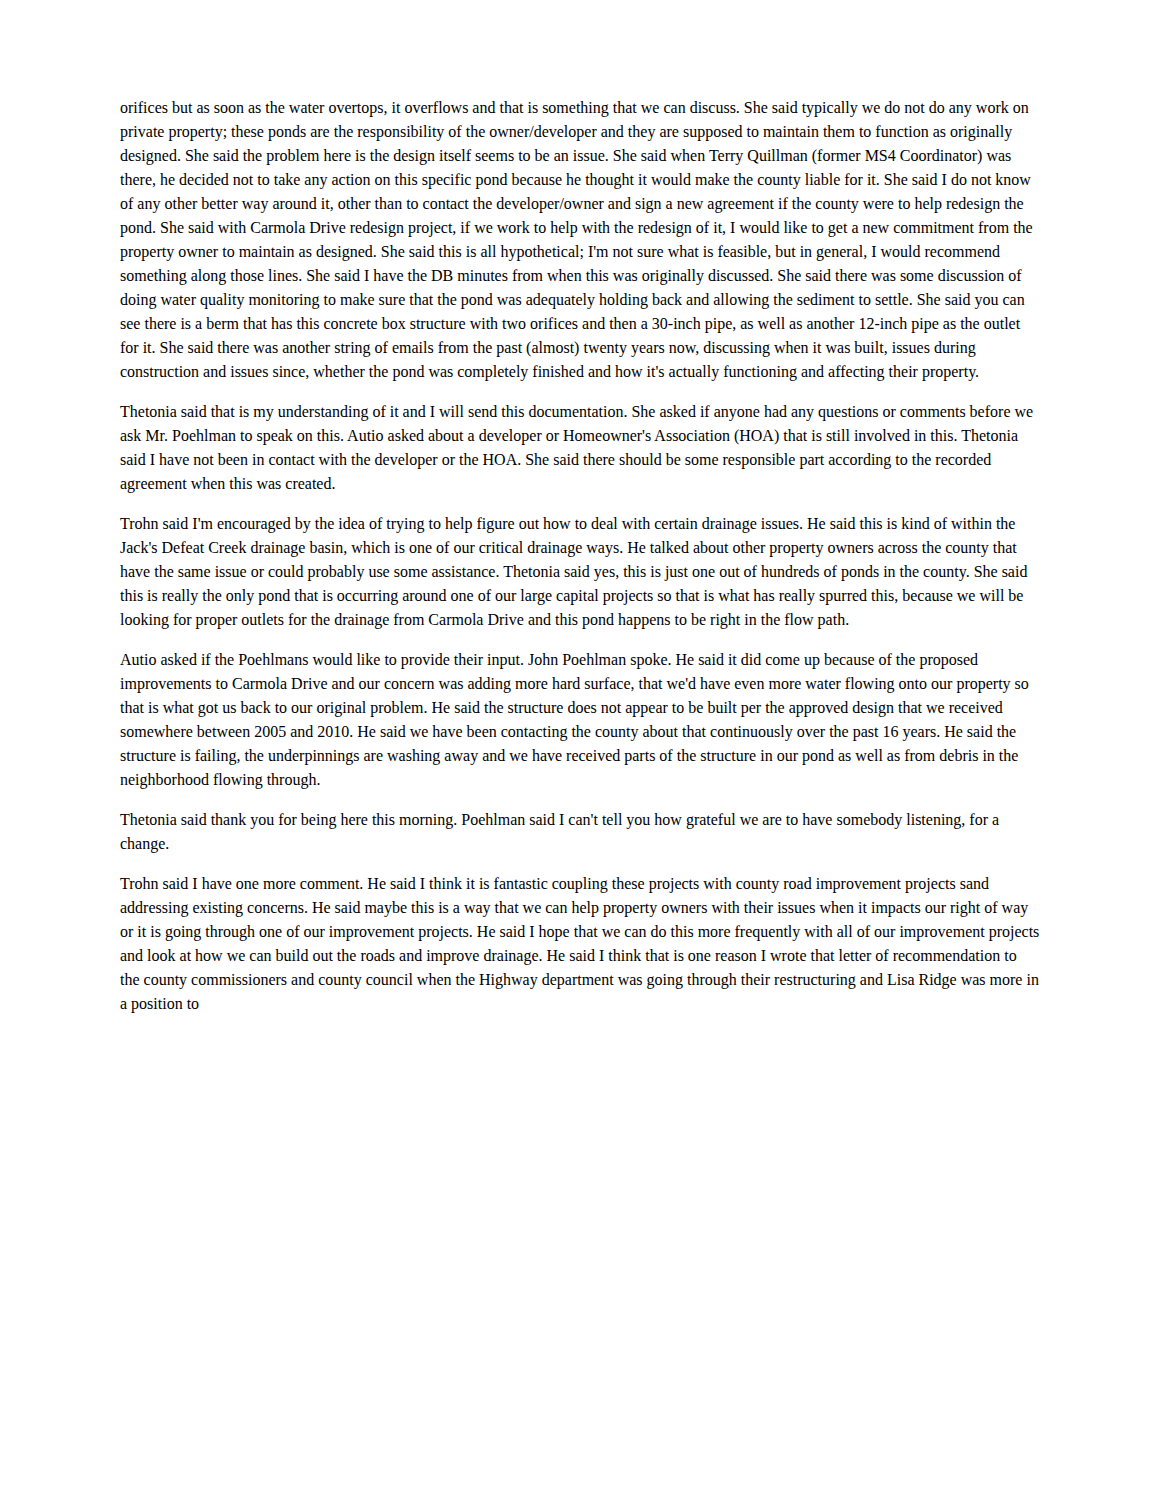orifices but as soon as the water overtops, it overflows and that is something that we can discuss. She said typically we do not do any work on private property; these ponds are the responsibility of the owner/developer and they are supposed to maintain them to function as originally designed. She said the problem here is the design itself seems to be an issue. She said when Terry Quillman (former MS4 Coordinator) was there, he decided not to take any action on this specific pond because he thought it would make the county liable for it. She said I do not know of any other better way around it, other than to contact the developer/owner and sign a new agreement if the county were to help redesign the pond. She said with Carmola Drive redesign project, if we work to help with the redesign of it, I would like to get a new commitment from the property owner to maintain as designed. She said this is all hypothetical; I'm not sure what is feasible, but in general, I would recommend something along those lines. She said I have the DB minutes from when this was originally discussed. She said there was some discussion of doing water quality monitoring to make sure that the pond was adequately holding back and allowing the sediment to settle. She said you can see there is a berm that has this concrete box structure with two orifices and then a 30-inch pipe, as well as another 12-inch pipe as the outlet for it. She said there was another string of emails from the past (almost) twenty years now, discussing when it was built, issues during construction and issues since, whether the pond was completely finished and how it's actually functioning and affecting their property.
Thetonia said that is my understanding of it and I will send this documentation. She asked if anyone had any questions or comments before we ask Mr. Poehlman to speak on this. Autio asked about a developer or Homeowner's Association (HOA) that is still involved in this. Thetonia said I have not been in contact with the developer or the HOA. She said there should be some responsible part according to the recorded agreement when this was created.
Trohn said I'm encouraged by the idea of trying to help figure out how to deal with certain drainage issues. He said this is kind of within the Jack's Defeat Creek drainage basin, which is one of our critical drainage ways. He talked about other property owners across the county that have the same issue or could probably use some assistance. Thetonia said yes, this is just one out of hundreds of ponds in the county. She said this is really the only pond that is occurring around one of our large capital projects so that is what has really spurred this, because we will be looking for proper outlets for the drainage from Carmola Drive and this pond happens to be right in the flow path.
Autio asked if the Poehlmans would like to provide their input. John Poehlman spoke. He said it did come up because of the proposed improvements to Carmola Drive and our concern was adding more hard surface, that we'd have even more water flowing onto our property so that is what got us back to our original problem. He said the structure does not appear to be built per the approved design that we received somewhere between 2005 and 2010. He said we have been contacting the county about that continuously over the past 16 years. He said the structure is failing, the underpinnings are washing away and we have received parts of the structure in our pond as well as from debris in the neighborhood flowing through.
Thetonia said thank you for being here this morning. Poehlman said I can't tell you how grateful we are to have somebody listening, for a change.
Trohn said I have one more comment. He said I think it is fantastic coupling these projects with county road improvement projects sand addressing existing concerns. He said maybe this is a way that we can help property owners with their issues when it impacts our right of way or it is going through one of our improvement projects. He said I hope that we can do this more frequently with all of our improvement projects and look at how we can build out the roads and improve drainage. He said I think that is one reason I wrote that letter of recommendation to the county commissioners and county council when the Highway department was going through their restructuring and Lisa Ridge was more in a position to